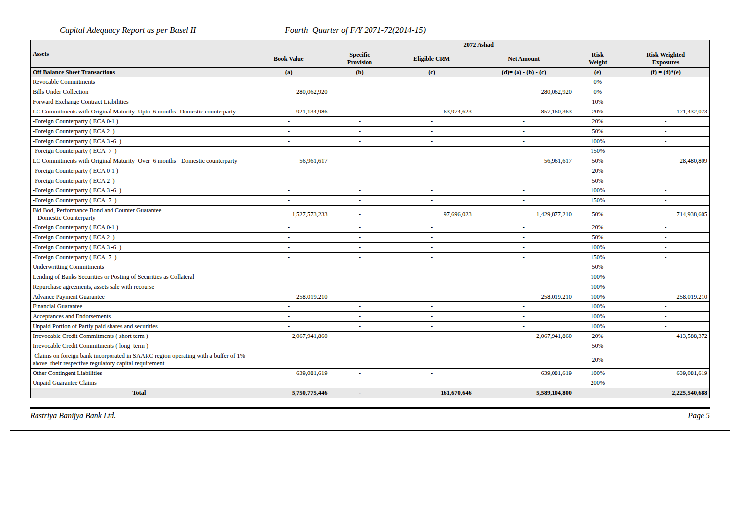Capital Adequacy Report as per Basel II Fourth Quarter of F/Y 2071-72(2014-15)
| Assets | 2072 Ashad |
| --- | --- |
| Book Value | Specific Provision | Eligible CRM | Net Amount | Risk Weight | Risk Weighted Exposures |
| Off Balance Sheet Transactions | (a) | (b) | (c) | (d)= (a) - (b) - (c) | (e) | (f) = (d)*(e) |
| Revocable Commitments | - | - | - | - | 0% | - |
| Bills Under Collection | 280,062,920 | - | - | 280,062,920 | 0% | - |
| Forward Exchange Contract Liabilities | - | - | - | - | 10% | - |
| LC Commitments with Original Maturity Upto 6 months- Domestic counterparty | 921,134,986 | - | 63,974,623 | 857,160,363 | 20% | 171,432,073 |
| -Foreign Counterparty ( ECA 0-1 ) | - | - | - | - | 20% | - |
| -Foreign Counterparty ( ECA 2 ) | - | - | - | - | 50% | - |
| -Foreign Counterparty ( ECA 3 -6 ) | - | - | - | - | 100% | - |
| -Foreign Counterparty ( ECA 7 ) | - | - | - | - | 150% | - |
| LC Commitments with Original Maturity Over 6 months - Domestic counterparty | 56,961,617 | - | - | 56,961,617 | 50% | 28,480,809 |
| -Foreign Counterparty ( ECA 0-1 ) | - | - | - | - | 20% | - |
| -Foreign Counterparty ( ECA 2 ) | - | - | - | - | 50% | - |
| -Foreign Counterparty ( ECA 3 -6 ) | - | - | - | - | 100% | - |
| -Foreign Counterparty ( ECA 7 ) | - | - | - | - | 150% | - |
| Bid Bod, Performance Bond and Counter Guarantee - Domestic Counterparty | 1,527,573,233 | - | 97,696,023 | 1,429,877,210 | 50% | 714,938,605 |
| -Foreign Counterparty ( ECA 0-1 ) | - | - | - | - | 20% | - |
| -Foreign Counterparty ( ECA 2 ) | - | - | - | - | 50% | - |
| -Foreign Counterparty ( ECA 3 -6 ) | - | - | - | - | 100% | - |
| -Foreign Counterparty ( ECA 7 ) | - | - | - | - | 150% | - |
| Underwritting Commitments | - | - | - | - | 50% | - |
| Lending of Banks Securities or Posting of Securities as Collateral | - | - | - | - | 100% | - |
| Repurchase agreements, assets sale with recourse | - | - | - | - | 100% | - |
| Advance Payment Guarantee | 258,019,210 | - | - | 258,019,210 | 100% | 258,019,210 |
| Financial Guarantee | - | - | - | - | 100% | - |
| Acceptances and Endorsements | - | - | - | - | 100% | - |
| Unpaid Portion of Partly paid shares and securities | - | - | - | - | 100% | - |
| Irrevocable Credit Commitments ( short term ) | 2,067,941,860 | - | - | 2,067,941,860 | 20% | 413,588,372 |
| Irrevocable Credit Commitments ( long term ) | - | - | - | - | 50% | - |
| Claims on foreign bank incorporated in SAARC region operating with a buffer of 1% above their respective regulatory capital requirement | - | - | - | - | 20% | - |
| Other Contingent Liabilities | 639,081,619 | - | - | 639,081,619 | 100% | 639,081,619 |
| Unpaid Guarantee Claims | - | - | - | - | 200% | - |
| Total | 5,750,775,446 | - | 161,670,646 | 5,589,104,800 | | 2,225,540,688 |
Rastriya Banijya Bank Ltd. Page 5